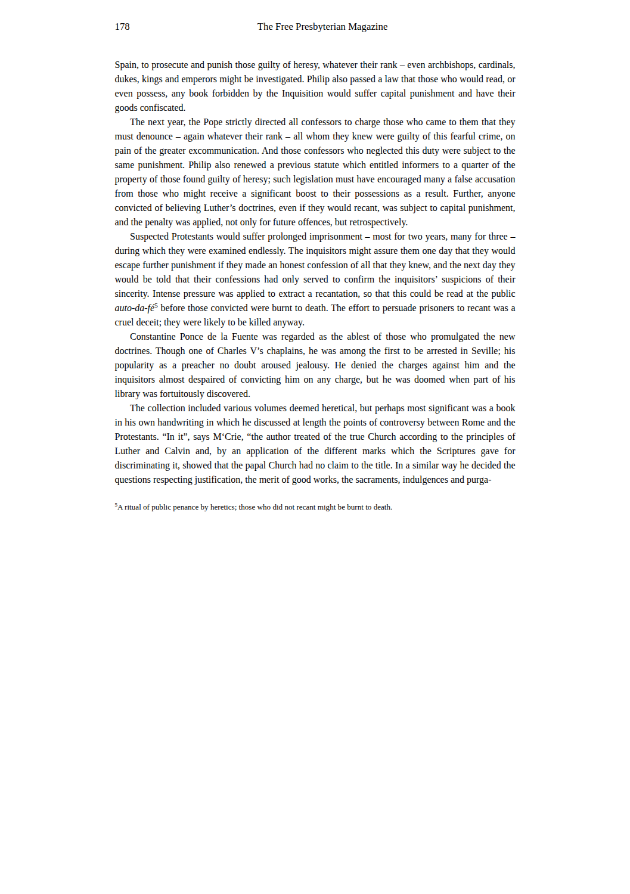178 The Free Presbyterian Magazine
Spain, to prosecute and punish those guilty of heresy, whatever their rank – even archbishops, cardinals, dukes, kings and emperors might be investigated. Philip also passed a law that those who would read, or even possess, any book forbidden by the Inquisition would suffer capital punishment and have their goods confiscated.
The next year, the Pope strictly directed all confessors to charge those who came to them that they must denounce – again whatever their rank – all whom they knew were guilty of this fearful crime, on pain of the greater excommunication. And those confessors who neglected this duty were subject to the same punishment. Philip also renewed a previous statute which entitled informers to a quarter of the property of those found guilty of heresy; such legislation must have encouraged many a false accusation from those who might receive a significant boost to their possessions as a result. Further, anyone convicted of believing Luther’s doctrines, even if they would recant, was subject to capital punishment, and the penalty was applied, not only for future offences, but retrospectively.
Suspected Protestants would suffer prolonged imprisonment – most for two years, many for three – during which they were examined endlessly. The inquisitors might assure them one day that they would escape further punishment if they made an honest confession of all that they knew, and the next day they would be told that their confessions had only served to confirm the inquisitors’ suspicions of their sincerity. Intense pressure was applied to extract a recantation, so that this could be read at the public auto-da-fé5 before those convicted were burnt to death. The effort to persuade prisoners to recant was a cruel deceit; they were likely to be killed anyway.
Constantine Ponce de la Fuente was regarded as the ablest of those who promulgated the new doctrines. Though one of Charles V’s chaplains, he was among the first to be arrested in Seville; his popularity as a preacher no doubt aroused jealousy. He denied the charges against him and the inquisitors almost despaired of convicting him on any charge, but he was doomed when part of his library was fortuitously discovered.
The collection included various volumes deemed heretical, but perhaps most significant was a book in his own handwriting in which he discussed at length the points of controversy between Rome and the Protestants. “In it”, says M‘Crie, “the author treated of the true Church according to the principles of Luther and Calvin and, by an application of the different marks which the Scriptures gave for discriminating it, showed that the papal Church had no claim to the title. In a similar way he decided the questions respecting justification, the merit of good works, the sacraments, indulgences and purga-
5A ritual of public penance by heretics; those who did not recant might be burnt to death.